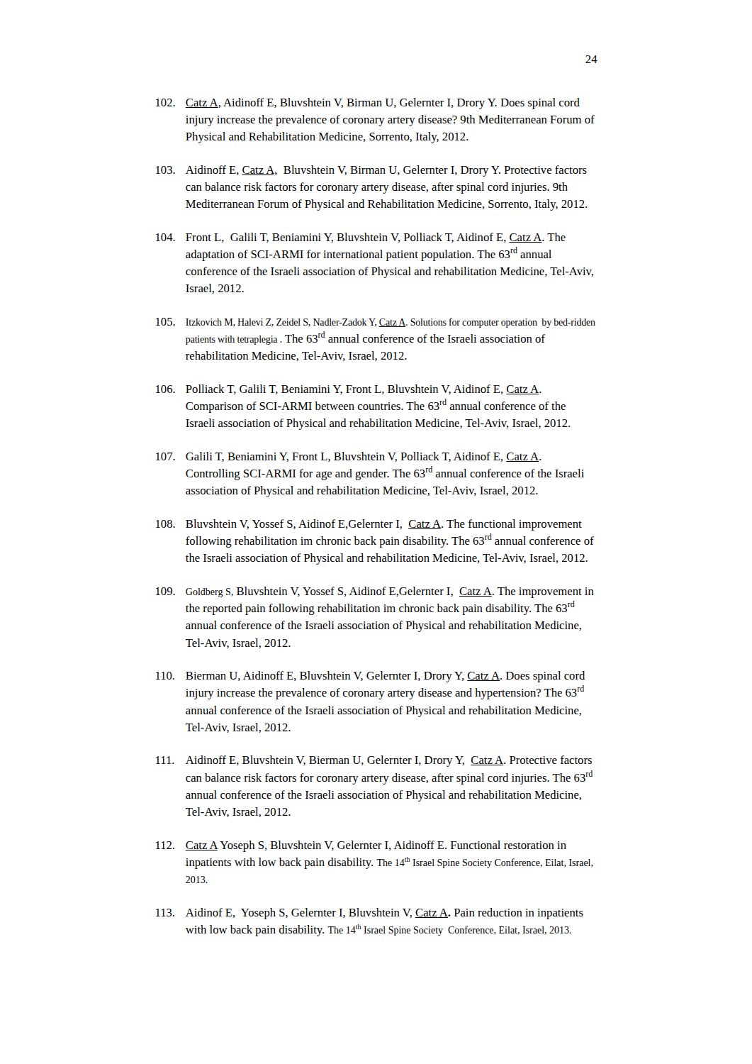24
102. Catz A, Aidinoff E, Bluvshtein V, Birman U, Gelernter I, Drory Y. Does spinal cord injury increase the prevalence of coronary artery disease? 9th Mediterranean Forum of Physical and Rehabilitation Medicine, Sorrento, Italy, 2012.
103. Aidinoff E, Catz A, Bluvshtein V, Birman U, Gelernter I, Drory Y. Protective factors can balance risk factors for coronary artery disease, after spinal cord injuries. 9th Mediterranean Forum of Physical and Rehabilitation Medicine, Sorrento, Italy, 2012.
104. Front L, Galili T, Beniamini Y, Bluvshtein V, Polliack T, Aidinof E, Catz A. The adaptation of SCI-ARMI for international patient population. The 63rd annual conference of the Israeli association of Physical and rehabilitation Medicine, Tel-Aviv, Israel, 2012.
105. Itzkovich M, Halevi Z, Zeidel S, Nadler-Zadok Y, Catz A. Solutions for computer operation by bed-ridden patients with tetraplegia . The 63rd annual conference of the Israeli association of rehabilitation Medicine, Tel-Aviv, Israel, 2012.
106. Polliack T, Galili T, Beniamini Y, Front L, Bluvshtein V, Aidinof E, Catz A. Comparison of SCI-ARMI between countries. The 63rd annual conference of the Israeli association of Physical and rehabilitation Medicine, Tel-Aviv, Israel, 2012.
107. Galili T, Beniamini Y, Front L, Bluvshtein V, Polliack T, Aidinof E, Catz A. Controlling SCI-ARMI for age and gender. The 63rd annual conference of the Israeli association of Physical and rehabilitation Medicine, Tel-Aviv, Israel, 2012.
108. Bluvshtein V, Yossef S, Aidinof E,Gelernter I, Catz A. The functional improvement following rehabilitation im chronic back pain disability. The 63rd annual conference of the Israeli association of Physical and rehabilitation Medicine, Tel-Aviv, Israel, 2012.
109. Goldberg S, Bluvshtein V, Yossef S, Aidinof E,Gelernter I, Catz A. The improvement in the reported pain following rehabilitation im chronic back pain disability. The 63rd annual conference of the Israeli association of Physical and rehabilitation Medicine, Tel-Aviv, Israel, 2012.
110. Bierman U, Aidinoff E, Bluvshtein V, Gelernter I, Drory Y, Catz A. Does spinal cord injury increase the prevalence of coronary artery disease and hypertension? The 63rd annual conference of the Israeli association of Physical and rehabilitation Medicine, Tel-Aviv, Israel, 2012.
111. Aidinoff E, Bluvshtein V, Bierman U, Gelernter I, Drory Y, Catz A. Protective factors can balance risk factors for coronary artery disease, after spinal cord injuries. The 63rd annual conference of the Israeli association of Physical and rehabilitation Medicine, Tel-Aviv, Israel, 2012.
112. Catz A Yoseph S, Bluvshtein V, Gelernter I, Aidinoff E. Functional restoration in inpatients with low back pain disability. The 14th Israel Spine Society Conference, Eilat, Israel, 2013.
113. Aidinof E, Yoseph S, Gelernter I, Bluvshtein V, Catz A. Pain reduction in inpatients with low back pain disability. The 14th Israel Spine Society Conference, Eilat, Israel, 2013.